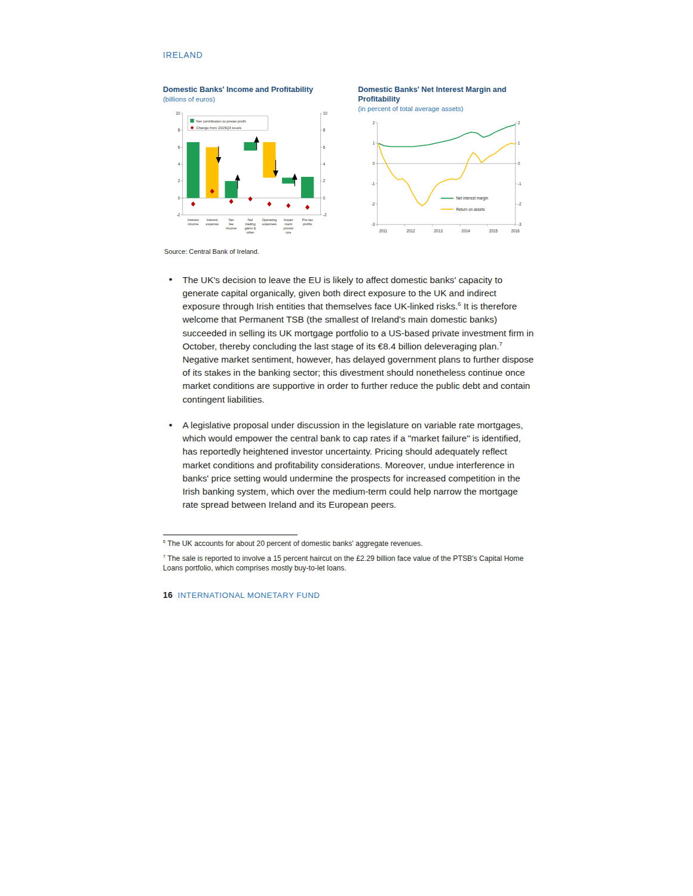IRELAND
Domestic Banks' Income and Profitability
(billions of euros)
10 8 6 4 2 0 -2 10 8 6 4 2 0 -2 Net contribution to pretax profit Change from 2015Q3 levels Interest income Interest expense Net fee income Net trading gains & other Operating expenses Impair ment provisi ons Pre-tax profits
Source: Central Bank of Ireland.
Domestic Banks' Net Interest Margin and Profitability
(in percent of total average assets)
2 1 0 -1 -2 -3 2 1 0 -1 -2 -3 2011 2012 2013 2014 2015 2016 Net interest margin Return on assets
The UK's decision to leave the EU is likely to affect domestic banks' capacity to generate capital organically, given both direct exposure to the UK and indirect exposure through Irish entities that themselves face UK-linked risks.6 It is therefore welcome that Permanent TSB (the smallest of Ireland's main domestic banks) succeeded in selling its UK mortgage portfolio to a US-based private investment firm in October, thereby concluding the last stage of its €8.4 billion deleveraging plan.7 Negative market sentiment, however, has delayed government plans to further dispose of its stakes in the banking sector; this divestment should nonetheless continue once market conditions are supportive in order to further reduce the public debt and contain contingent liabilities.
A legislative proposal under discussion in the legislature on variable rate mortgages, which would empower the central bank to cap rates if a "market failure" is identified, has reportedly heightened investor uncertainty. Pricing should adequately reflect market conditions and profitability considerations. Moreover, undue interference in banks' price setting would undermine the prospects for increased competition in the Irish banking system, which over the medium-term could help narrow the mortgage rate spread between Ireland and its European peers.
6 The UK accounts for about 20 percent of domestic banks' aggregate revenues.
7 The sale is reported to involve a 15 percent haircut on the £2.29 billion face value of the PTSB's Capital Home Loans portfolio, which comprises mostly buy-to-let loans.
16 INTERNATIONAL MONETARY FUND